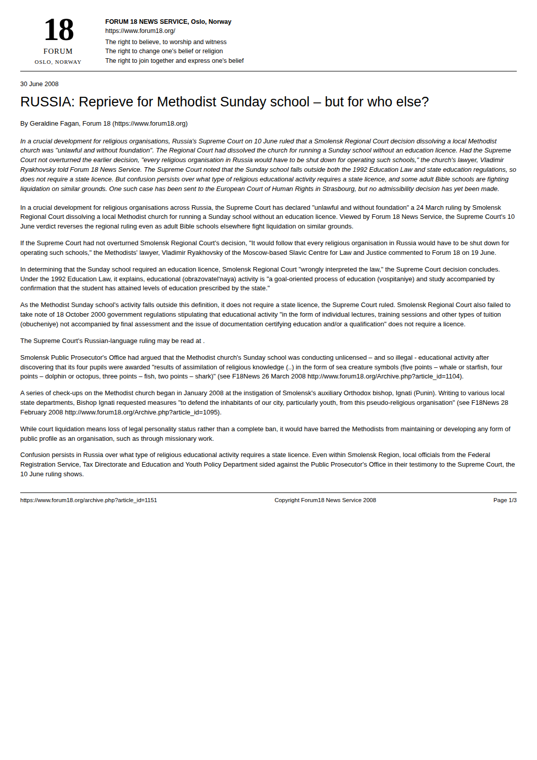18
FORUM
OSLO, NORWAY
FORUM 18 NEWS SERVICE, Oslo, Norway
https://www.forum18.org/
The right to believe, to worship and witness
The right to change one's belief or religion
The right to join together and express one's belief
30 June 2008
RUSSIA: Reprieve for Methodist Sunday school – but for who else?
By Geraldine Fagan, Forum 18 (https://www.forum18.org)
In a crucial development for religious organisations, Russia's Supreme Court on 10 June ruled that a Smolensk Regional Court decision dissolving a local Methodist church was "unlawful and without foundation". The Regional Court had dissolved the church for running a Sunday school without an education licence. Had the Supreme Court not overturned the earlier decision, "every religious organisation in Russia would have to be shut down for operating such schools," the church's lawyer, Vladimir Ryakhovsky told Forum 18 News Service. The Supreme Court noted that the Sunday school falls outside both the 1992 Education Law and state education regulations, so does not require a state licence. But confusion persists over what type of religious educational activity requires a state licence, and some adult Bible schools are fighting liquidation on similar grounds. One such case has been sent to the European Court of Human Rights in Strasbourg, but no admissibility decision has yet been made.
In a crucial development for religious organisations across Russia, the Supreme Court has declared "unlawful and without foundation" a 24 March ruling by Smolensk Regional Court dissolving a local Methodist church for running a Sunday school without an education licence. Viewed by Forum 18 News Service, the Supreme Court's 10 June verdict reverses the regional ruling even as adult Bible schools elsewhere fight liquidation on similar grounds.
If the Supreme Court had not overturned Smolensk Regional Court's decision, "It would follow that every religious organisation in Russia would have to be shut down for operating such schools," the Methodists' lawyer, Vladimir Ryakhovsky of the Moscow-based Slavic Centre for Law and Justice commented to Forum 18 on 19 June.
In determining that the Sunday school required an education licence, Smolensk Regional Court "wrongly interpreted the law," the Supreme Court decision concludes. Under the 1992 Education Law, it explains, educational (obrazovatel'naya) activity is "a goal-oriented process of education (vospitaniye) and study accompanied by confirmation that the student has attained levels of education prescribed by the state."
As the Methodist Sunday school's activity falls outside this definition, it does not require a state licence, the Supreme Court ruled. Smolensk Regional Court also failed to take note of 18 October 2000 government regulations stipulating that educational activity "in the form of individual lectures, training sessions and other types of tuition (obucheniye) not accompanied by final assessment and the issue of documentation certifying education and/or a qualification" does not require a licence.
The Supreme Court's Russian-language ruling may be read at .
Smolensk Public Prosecutor's Office had argued that the Methodist church's Sunday school was conducting unlicensed – and so illegal - educational activity after discovering that its four pupils were awarded "results of assimilation of religious knowledge (..) in the form of sea creature symbols (five points – whale or starfish, four points – dolphin or octopus, three points – fish, two points – shark)" (see F18News 26 March 2008 http://www.forum18.org/Archive.php?article_id=1104).
A series of check-ups on the Methodist church began in January 2008 at the instigation of Smolensk's auxiliary Orthodox bishop, Ignati (Punin). Writing to various local state departments, Bishop Ignati requested measures "to defend the inhabitants of our city, particularly youth, from this pseudo-religious organisation" (see F18News 28 February 2008 http://www.forum18.org/Archive.php?article_id=1095).
While court liquidation means loss of legal personality status rather than a complete ban, it would have barred the Methodists from maintaining or developing any form of public profile as an organisation, such as through missionary work.
Confusion persists in Russia over what type of religious educational activity requires a state licence. Even within Smolensk Region, local officials from the Federal Registration Service, Tax Directorate and Education and Youth Policy Department sided against the Public Prosecutor's Office in their testimony to the Supreme Court, the 10 June ruling shows.
https://www.forum18.org/archive.php?article_id=1151
Copyright Forum18 News Service 2008
Page 1/3